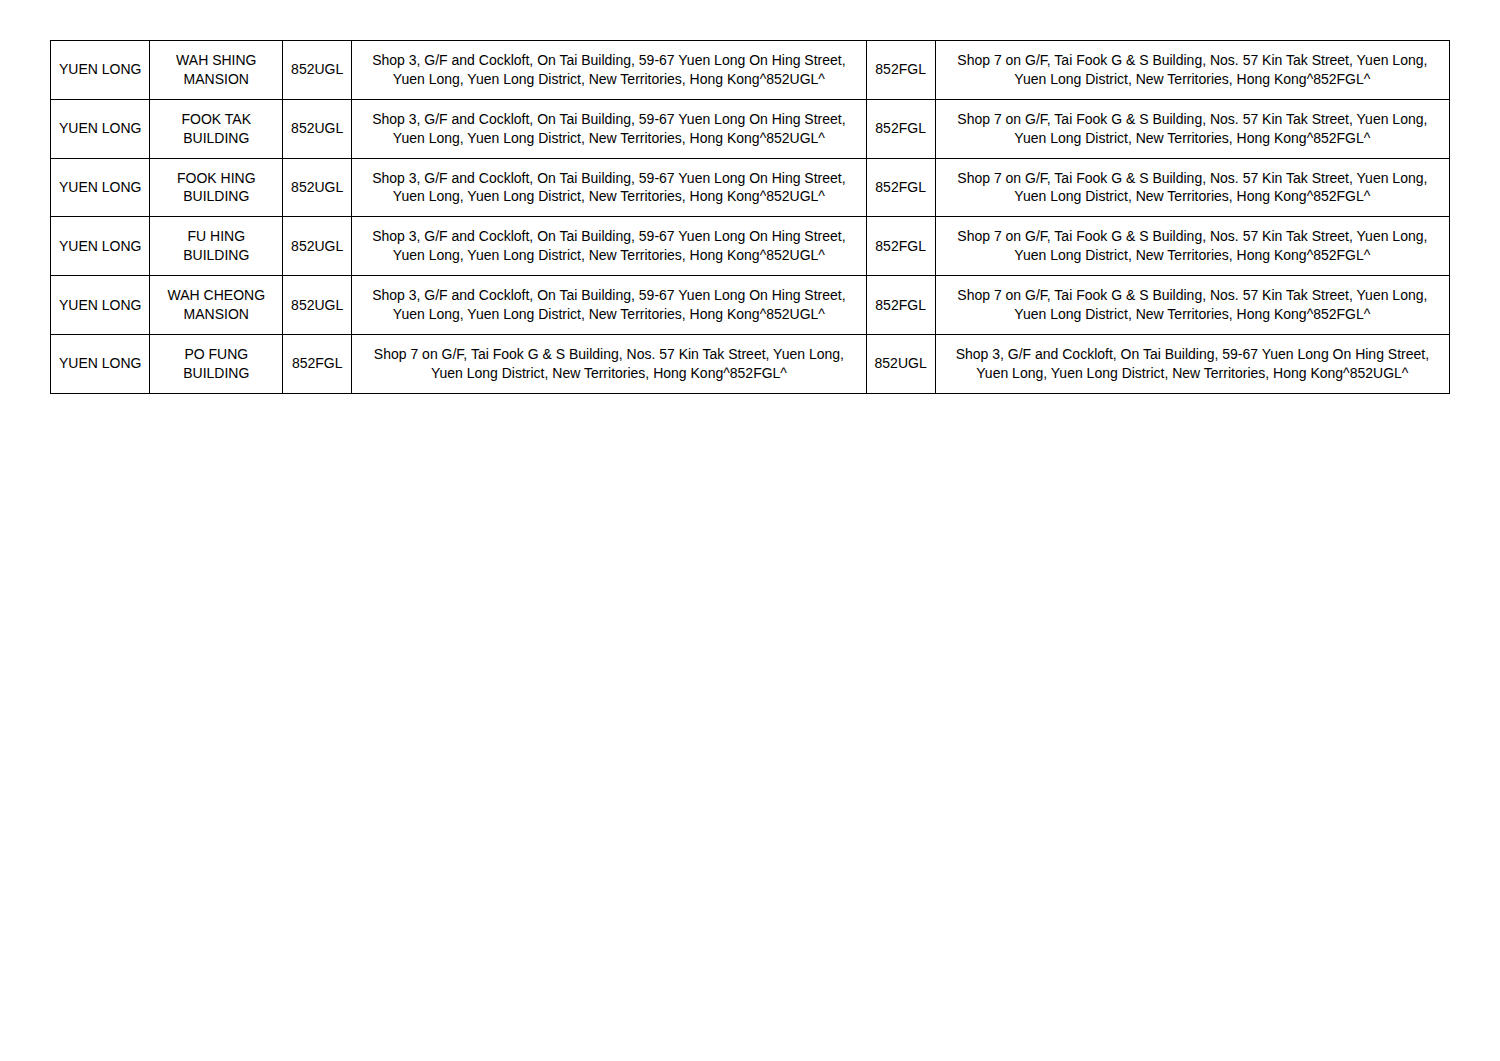| YUEN LONG | WAH SHING MANSION | 852UGL | Shop 3, G/F and Cockloft, On Tai Building, 59-67 Yuen Long On Hing Street, Yuen Long, Yuen Long District, New Territories, Hong Kong^852UGL^ | 852FGL | Shop 7 on G/F, Tai Fook G & S Building, Nos. 57 Kin Tak Street, Yuen Long, Yuen Long District, New Territories, Hong Kong^852FGL^ |
| YUEN LONG | FOOK TAK BUILDING | 852UGL | Shop 3, G/F and Cockloft, On Tai Building, 59-67 Yuen Long On Hing Street, Yuen Long, Yuen Long District, New Territories, Hong Kong^852UGL^ | 852FGL | Shop 7 on G/F, Tai Fook G & S Building, Nos. 57 Kin Tak Street, Yuen Long, Yuen Long District, New Territories, Hong Kong^852FGL^ |
| YUEN LONG | FOOK HING BUILDING | 852UGL | Shop 3, G/F and Cockloft, On Tai Building, 59-67 Yuen Long On Hing Street, Yuen Long, Yuen Long District, New Territories, Hong Kong^852UGL^ | 852FGL | Shop 7 on G/F, Tai Fook G & S Building, Nos. 57 Kin Tak Street, Yuen Long, Yuen Long District, New Territories, Hong Kong^852FGL^ |
| YUEN LONG | FU HING BUILDING | 852UGL | Shop 3, G/F and Cockloft, On Tai Building, 59-67 Yuen Long On Hing Street, Yuen Long, Yuen Long District, New Territories, Hong Kong^852UGL^ | 852FGL | Shop 7 on G/F, Tai Fook G & S Building, Nos. 57 Kin Tak Street, Yuen Long, Yuen Long District, New Territories, Hong Kong^852FGL^ |
| YUEN LONG | WAH CHEONG MANSION | 852UGL | Shop 3, G/F and Cockloft, On Tai Building, 59-67 Yuen Long On Hing Street, Yuen Long, Yuen Long District, New Territories, Hong Kong^852UGL^ | 852FGL | Shop 7 on G/F, Tai Fook G & S Building, Nos. 57 Kin Tak Street, Yuen Long, Yuen Long District, New Territories, Hong Kong^852FGL^ |
| YUEN LONG | PO FUNG BUILDING | 852FGL | Shop 7 on G/F, Tai Fook G & S Building, Nos. 57 Kin Tak Street, Yuen Long, Yuen Long District, New Territories, Hong Kong^852FGL^ | 852UGL | Shop 3, G/F and Cockloft, On Tai Building, 59-67 Yuen Long On Hing Street, Yuen Long, Yuen Long District, New Territories, Hong Kong^852UGL^ |